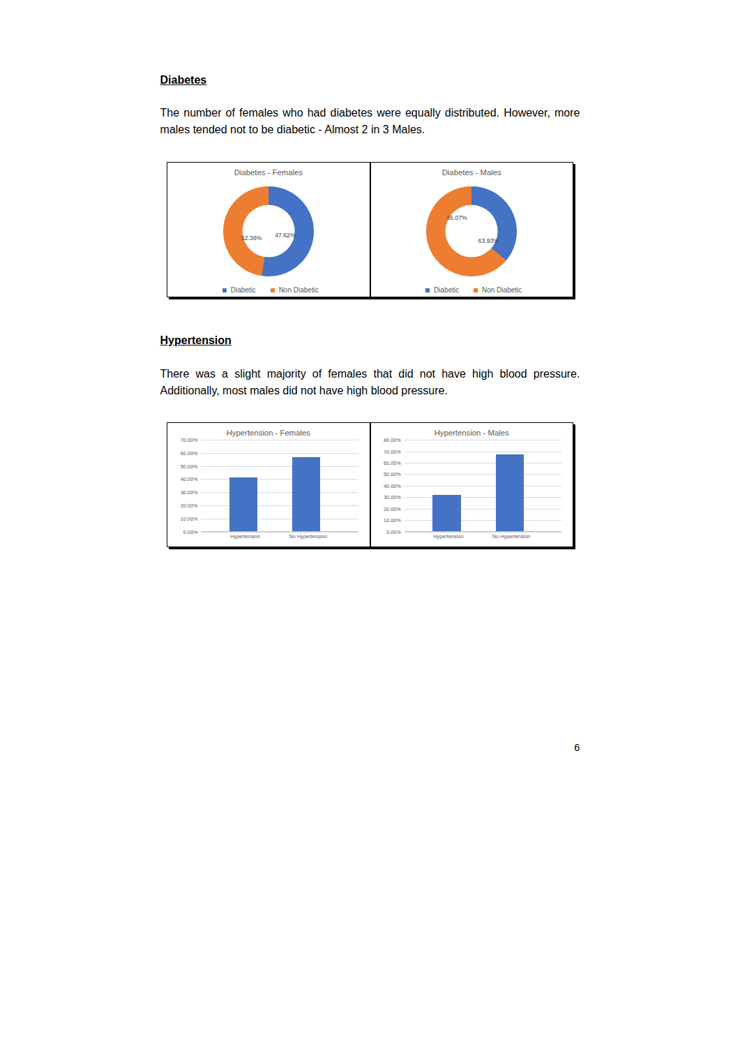Diabetes
The number of females who had diabetes were equally distributed. However, more males tended not to be diabetic - Almost 2 in 3 Males.
Diabetes - Females
47.62%
52.38%
Diabetic Non Diabetic
Diabetes - Males
36.07%
63.93%
Diabetic Non Diabetic
Hypertension
There was a slight majority of females that did not have high blood pressure. Additionally, most males did not have high blood pressure.
Hypertension - Females
70.00%
60.00%
50.00%
40.00%
30.00%
20.00%
10.00%
0.00%
Hypertension
No Hypertension
Hypertension - Males
80.00%
70.00%
60.00%
50.00%
40.00%
30.00%
20.00%
10.00%
0.00%
Hypertension
No Hypertension
6